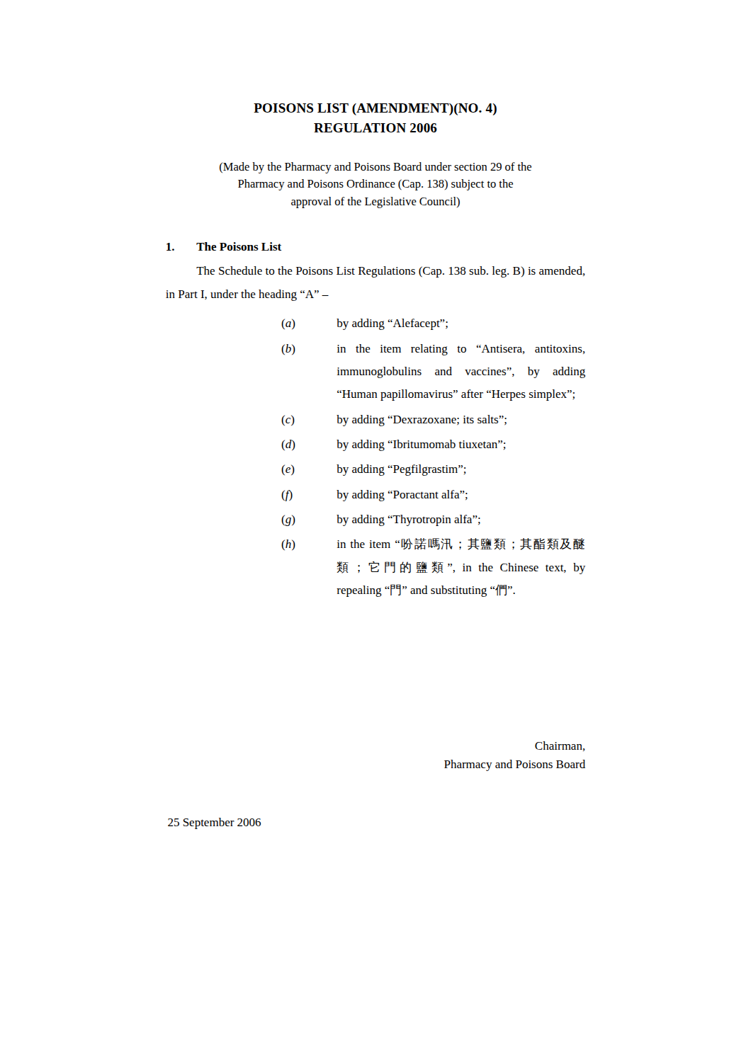POISONS LIST (AMENDMENT)(NO. 4)
REGULATION 2006
(Made by the Pharmacy and Poisons Board under section 29 of the
Pharmacy and Poisons Ordinance (Cap. 138) subject to the
approval of the Legislative Council)
1. The Poisons List
The Schedule to the Poisons List Regulations (Cap. 138 sub. leg. B) is amended, in Part I, under the heading “A” –
(a) by adding “Alefacept”;
(b) in the item relating to “Antisera, antitoxins, immunoglobulins and vaccines”, by adding “Human papillomavirus” after “Herpes simplex”;
(c) by adding “Dexrazoxane; its salts”;
(d) by adding “Ibritumomab tiuxetan”;
(e) by adding “Pegfilgrastim”;
(f) by adding “Poractant alfa”;
(g) by adding “Thyrotropin alfa”;
(h) in the item “吩諾嗎汛；其鹽類；其酯類及醚類；它門的鹽類”, in the Chinese text, by repealing “門” and substituting “們”.
Chairman,
Pharmacy and Poisons Board
25 September 2006